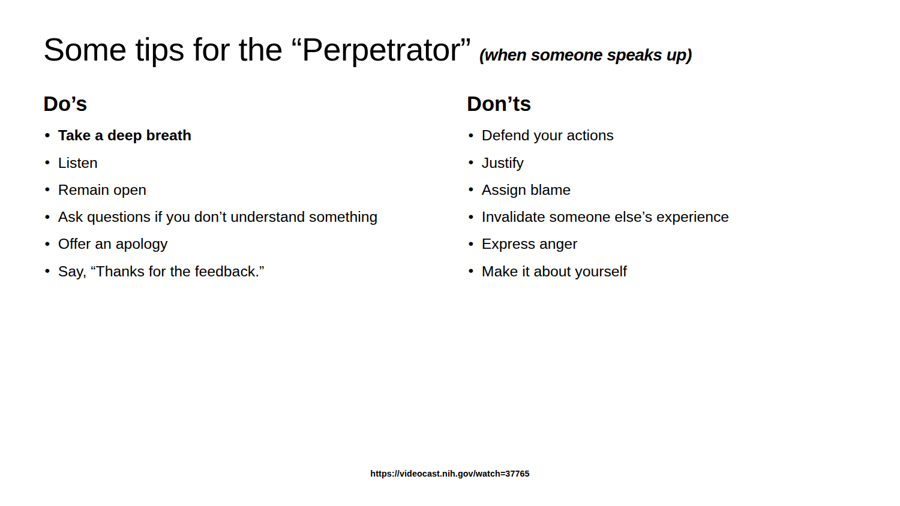Some tips for the “Perpetrator” (when someone speaks up)
Do’s
Take a deep breath
Listen
Remain open
Ask questions if you don’t understand something
Offer an apology
Say, “Thanks for the feedback.”
Don’ts
Defend your actions
Justify
Assign blame
Invalidate someone else’s experience
Express anger
Make it about yourself
https://videocast.nih.gov/watch=37765